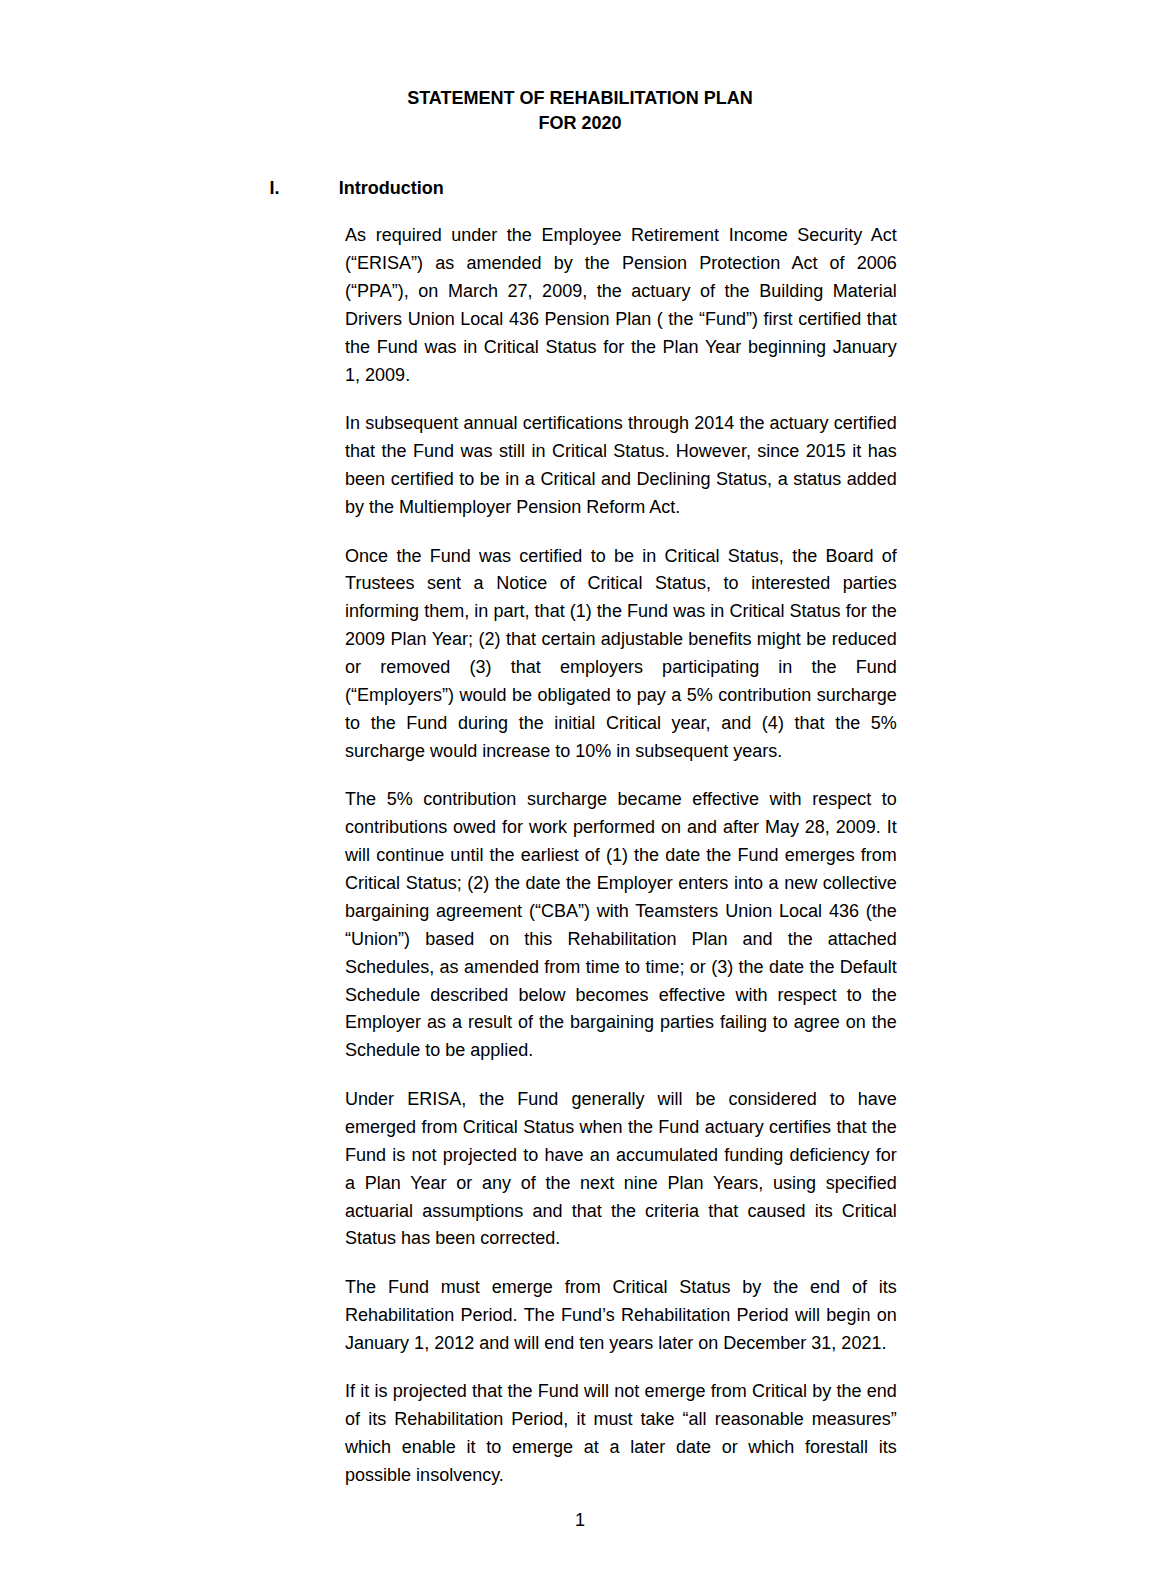STATEMENT OF REHABILITATION PLAN
FOR 2020
I. Introduction
As required under the Employee Retirement Income Security Act (“ERISA”) as amended by the Pension Protection Act of 2006 (“PPA”), on March 27, 2009, the actuary of the Building Material Drivers Union Local 436 Pension Plan ( the “Fund”) first certified that the Fund was in Critical Status for the Plan Year beginning January 1, 2009.
In subsequent annual certifications through 2014 the actuary certified that the Fund was still in Critical Status. However, since 2015 it has been certified to be in a Critical and Declining Status, a status added by the Multiemployer Pension Reform Act.
Once the Fund was certified to be in Critical Status, the Board of Trustees sent a Notice of Critical Status, to interested parties informing them, in part, that (1) the Fund was in Critical Status for the 2009 Plan Year; (2) that certain adjustable benefits might be reduced or removed (3) that employers participating in the Fund (“Employers”) would be obligated to pay a 5% contribution surcharge to the Fund during the initial Critical year, and (4) that the 5% surcharge would increase to 10% in subsequent years.
The 5% contribution surcharge became effective with respect to contributions owed for work performed on and after May 28, 2009. It will continue until the earliest of (1) the date the Fund emerges from Critical Status; (2) the date the Employer enters into a new collective bargaining agreement (“CBA”) with Teamsters Union Local 436 (the “Union”) based on this Rehabilitation Plan and the attached Schedules, as amended from time to time; or (3) the date the Default Schedule described below becomes effective with respect to the Employer as a result of the bargaining parties failing to agree on the Schedule to be applied.
Under ERISA, the Fund generally will be considered to have emerged from Critical Status when the Fund actuary certifies that the Fund is not projected to have an accumulated funding deficiency for a Plan Year or any of the next nine Plan Years, using specified actuarial assumptions and that the criteria that caused its Critical Status has been corrected.
The Fund must emerge from Critical Status by the end of its Rehabilitation Period. The Fund’s Rehabilitation Period will begin on January 1, 2012 and will end ten years later on December 31, 2021.
If it is projected that the Fund will not emerge from Critical by the end of its Rehabilitation Period, it must take “all reasonable measures” which enable it to emerge at a later date or which forestall its possible insolvency.
1